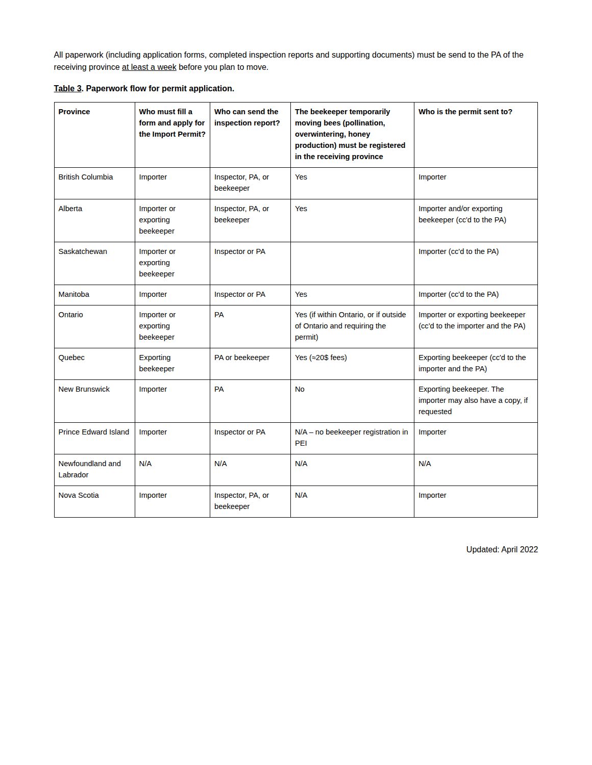All paperwork (including application forms, completed inspection reports and supporting documents) must be send to the PA of the receiving province at least a week before you plan to move.
Table 3. Paperwork flow for permit application.
| Province | Who must fill a form and apply for the Import Permit? | Who can send the inspection report? | The beekeeper temporarily moving bees (pollination, overwintering, honey production) must be registered in the receiving province | Who is the permit sent to? |
| --- | --- | --- | --- | --- |
| British Columbia | Importer | Inspector, PA, or beekeeper | Yes | Importer |
| Alberta | Importer or exporting beekeeper | Inspector, PA, or beekeeper | Yes | Importer and/or exporting beekeeper (cc'd to the PA) |
| Saskatchewan | Importer or exporting beekeeper | Inspector or PA | | Importer (cc'd to the PA) |
| Manitoba | Importer | Inspector or PA | Yes | Importer (cc'd to the PA) |
| Ontario | Importer or exporting beekeeper | PA | Yes (if within Ontario, or if outside of Ontario and requiring the permit) | Importer or exporting beekeeper (cc'd to the importer and the PA) |
| Quebec | Exporting beekeeper | PA or beekeeper | Yes (≈20$ fees) | Exporting beekeeper (cc'd to the importer and the PA) |
| New Brunswick | Importer | PA | No | Exporting beekeeper. The importer may also have a copy, if requested |
| Prince Edward Island | Importer | Inspector or PA | N/A – no beekeeper registration in PEI | Importer |
| Newfoundland and Labrador | N/A | N/A | N/A | N/A |
| Nova Scotia | Importer | Inspector, PA, or beekeeper | N/A | Importer |
Updated: April 2022